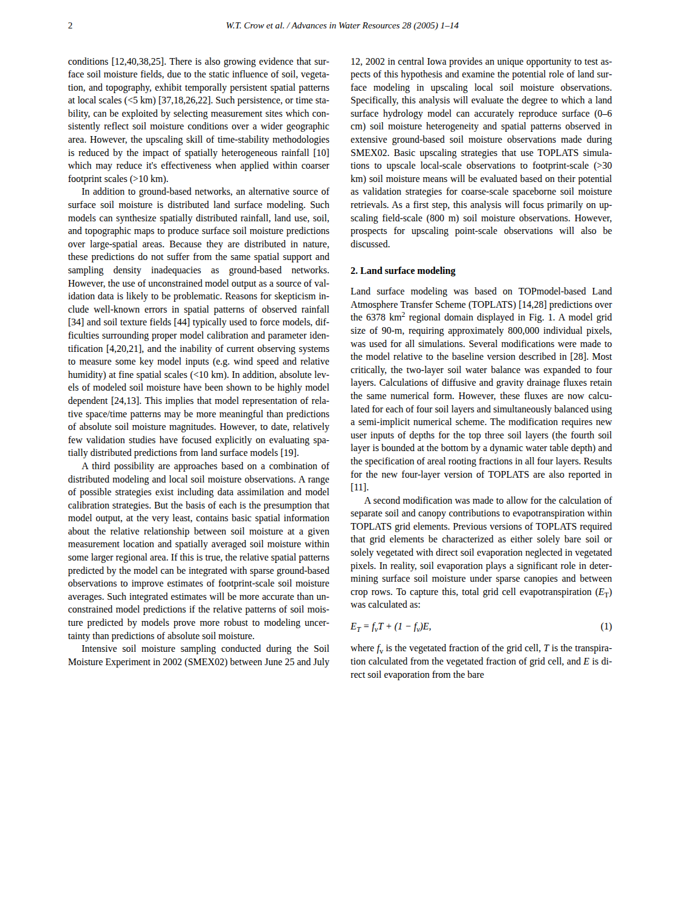2 W.T. Crow et al. / Advances in Water Resources 28 (2005) 1–14
conditions [12,40,38,25]. There is also growing evidence that surface soil moisture fields, due to the static influence of soil, vegetation, and topography, exhibit temporally persistent spatial patterns at local scales (<5 km) [37,18,26,22]. Such persistence, or time stability, can be exploited by selecting measurement sites which consistently reflect soil moisture conditions over a wider geographic area. However, the upscaling skill of time-stability methodologies is reduced by the impact of spatially heterogeneous rainfall [10] which may reduce it's effectiveness when applied within coarser footprint scales (>10 km).
In addition to ground-based networks, an alternative source of surface soil moisture is distributed land surface modeling. Such models can synthesize spatially distributed rainfall, land use, soil, and topographic maps to produce surface soil moisture predictions over large-spatial areas. Because they are distributed in nature, these predictions do not suffer from the same spatial support and sampling density inadequacies as ground-based networks. However, the use of unconstrained model output as a source of validation data is likely to be problematic. Reasons for skepticism include well-known errors in spatial patterns of observed rainfall [34] and soil texture fields [44] typically used to force models, difficulties surrounding proper model calibration and parameter identification [4,20,21], and the inability of current observing systems to measure some key model inputs (e.g. wind speed and relative humidity) at fine spatial scales (<10 km). In addition, absolute levels of modeled soil moisture have been shown to be highly model dependent [24,13]. This implies that model representation of relative space/time patterns may be more meaningful than predictions of absolute soil moisture magnitudes. However, to date, relatively few validation studies have focused explicitly on evaluating spatially distributed predictions from land surface models [19].
A third possibility are approaches based on a combination of distributed modeling and local soil moisture observations. A range of possible strategies exist including data assimilation and model calibration strategies. But the basis of each is the presumption that model output, at the very least, contains basic spatial information about the relative relationship between soil moisture at a given measurement location and spatially averaged soil moisture within some larger regional area. If this is true, the relative spatial patterns predicted by the model can be integrated with sparse ground-based observations to improve estimates of footprint-scale soil moisture averages. Such integrated estimates will be more accurate than unconstrained model predictions if the relative patterns of soil moisture predicted by models prove more robust to modeling uncertainty than predictions of absolute soil moisture.
Intensive soil moisture sampling conducted during the Soil Moisture Experiment in 2002 (SMEX02) between June 25 and July 12, 2002 in central Iowa provides an unique opportunity to test aspects of this hypothesis and examine the potential role of land surface modeling in upscaling local soil moisture observations. Specifically, this analysis will evaluate the degree to which a land surface hydrology model can accurately reproduce surface (0–6 cm) soil moisture heterogeneity and spatial patterns observed in extensive ground-based soil moisture observations made during SMEX02. Basic upscaling strategies that use TOPLATS simulations to upscale local-scale observations to footprint-scale (>30 km) soil moisture means will be evaluated based on their potential as validation strategies for coarse-scale spaceborne soil moisture retrievals. As a first step, this analysis will focus primarily on upscaling field-scale (800 m) soil moisture observations. However, prospects for upscaling point-scale observations will also be discussed.
2. Land surface modeling
Land surface modeling was based on TOPmodel-based Land Atmosphere Transfer Scheme (TOPLATS) [14,28] predictions over the 6378 km2 regional domain displayed in Fig. 1. A model grid size of 90-m, requiring approximately 800,000 individual pixels, was used for all simulations. Several modifications were made to the model relative to the baseline version described in [28]. Most critically, the two-layer soil water balance was expanded to four layers. Calculations of diffusive and gravity drainage fluxes retain the same numerical form. However, these fluxes are now calculated for each of four soil layers and simultaneously balanced using a semi-implicit numerical scheme. The modification requires new user inputs of depths for the top three soil layers (the fourth soil layer is bounded at the bottom by a dynamic water table depth) and the specification of areal rooting fractions in all four layers. Results for the new four-layer version of TOPLATS are also reported in [11].
A second modification was made to allow for the calculation of separate soil and canopy contributions to evapotranspiration within TOPLATS grid elements. Previous versions of TOPLATS required that grid elements be characterized as either solely bare soil or solely vegetated with direct soil evaporation neglected in vegetated pixels. In reality, soil evaporation plays a significant role in determining surface soil moisture under sparse canopies and between crop rows. To capture this, total grid cell evapotranspiration (ET) was calculated as:
ET = fvT + (1 − fv)E, (1)
where fv is the vegetated fraction of the grid cell, T is the transpiration calculated from the vegetated fraction of grid cell, and E is direct soil evaporation from the bare